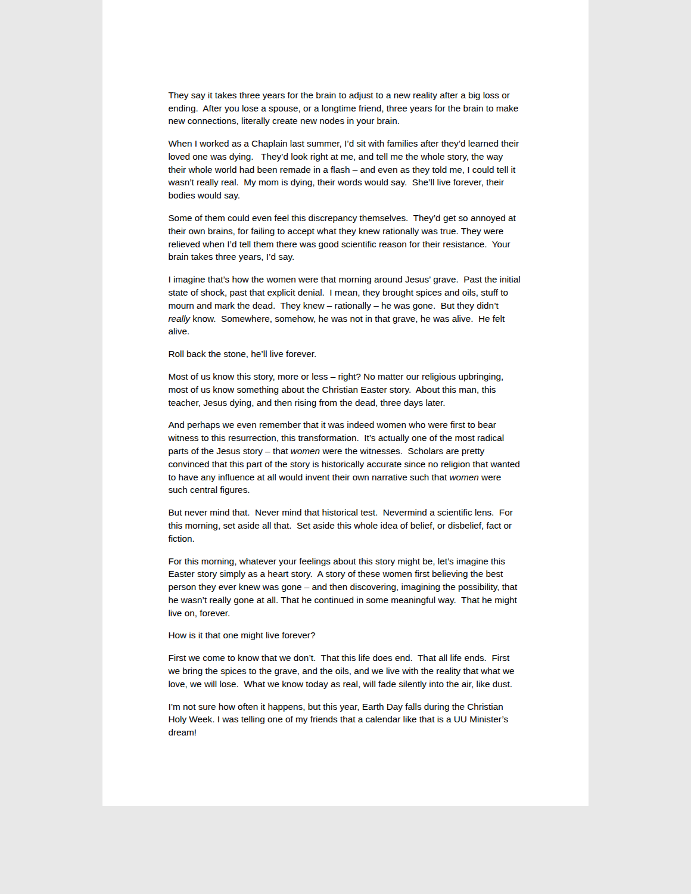They say it takes three years for the brain to adjust to a new reality after a big loss or ending. After you lose a spouse, or a longtime friend, three years for the brain to make new connections, literally create new nodes in your brain.
When I worked as a Chaplain last summer, I’d sit with families after they’d learned their loved one was dying. They’d look right at me, and tell me the whole story, the way their whole world had been remade in a flash – and even as they told me, I could tell it wasn’t really real. My mom is dying, their words would say. She’ll live forever, their bodies would say.
Some of them could even feel this discrepancy themselves. They’d get so annoyed at their own brains, for failing to accept what they knew rationally was true. They were relieved when I’d tell them there was good scientific reason for their resistance. Your brain takes three years, I’d say.
I imagine that’s how the women were that morning around Jesus’ grave. Past the initial state of shock, past that explicit denial. I mean, they brought spices and oils, stuff to mourn and mark the dead. They knew – rationally – he was gone. But they didn’t really know. Somewhere, somehow, he was not in that grave, he was alive. He felt alive.
Roll back the stone, he’ll live forever.
Most of us know this story, more or less – right? No matter our religious upbringing, most of us know something about the Christian Easter story. About this man, this teacher, Jesus dying, and then rising from the dead, three days later.
And perhaps we even remember that it was indeed women who were first to bear witness to this resurrection, this transformation. It’s actually one of the most radical parts of the Jesus story – that women were the witnesses. Scholars are pretty convinced that this part of the story is historically accurate since no religion that wanted to have any influence at all would invent their own narrative such that women were such central figures.
But never mind that. Never mind that historical test. Nevermind a scientific lens. For this morning, set aside all that. Set aside this whole idea of belief, or disbelief, fact or fiction.
For this morning, whatever your feelings about this story might be, let’s imagine this Easter story simply as a heart story. A story of these women first believing the best person they ever knew was gone – and then discovering, imagining the possibility, that he wasn’t really gone at all. That he continued in some meaningful way. That he might live on, forever.
How is it that one might live forever?
First we come to know that we don’t. That this life does end. That all life ends. First we bring the spices to the grave, and the oils, and we live with the reality that what we love, we will lose. What we know today as real, will fade silently into the air, like dust.
I’m not sure how often it happens, but this year, Earth Day falls during the Christian Holy Week. I was telling one of my friends that a calendar like that is a UU Minister’s dream!